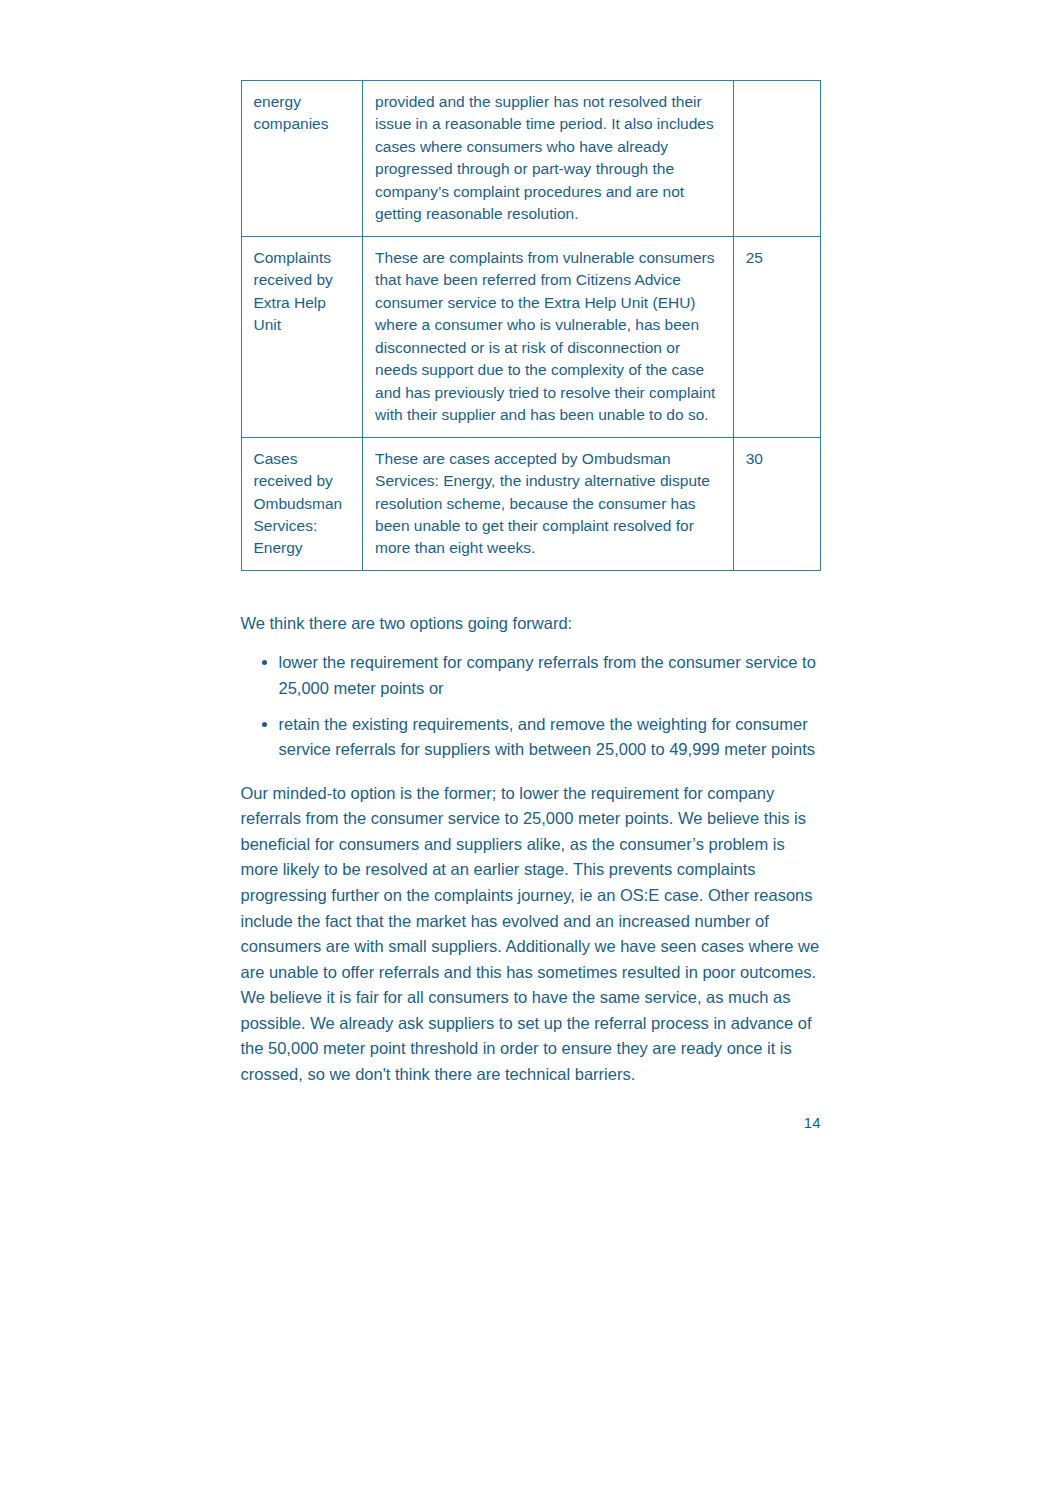| energy companies | provided and the supplier has not resolved their issue in a reasonable time period. It also includes cases where consumers who have already progressed through or part-way through the company’s complaint procedures and are not getting reasonable resolution. | |
| Complaints received by Extra Help Unit | These are complaints from vulnerable consumers that have been referred from Citizens Advice consumer service to the Extra Help Unit (EHU) where a consumer who is vulnerable, has been disconnected or is at risk of disconnection or needs support due to the complexity of the case and has previously tried to resolve their complaint with their supplier and has been unable to do so. | 25 |
| Cases received by Ombudsman Services: Energy | These are cases accepted by Ombudsman Services: Energy, the industry alternative dispute resolution scheme, because the consumer has been unable to get their complaint resolved for more than eight weeks. | 30 |
We think there are two options going forward:
lower the requirement for company referrals from the consumer service to 25,000 meter points or
retain the existing requirements, and remove the weighting for consumer service referrals for suppliers with between 25,000 to 49,999 meter points
Our minded-to option is the former; to lower the requirement for company referrals from the consumer service to 25,000 meter points. We believe this is beneficial for consumers and suppliers alike, as the consumer’s problem is more likely to be resolved at an earlier stage. This prevents complaints progressing further on the complaints journey, ie an OS:E case. Other reasons include the fact that the market has evolved and an increased number of consumers are with small suppliers. Additionally we have seen cases where we are unable to offer referrals and this has sometimes resulted in poor outcomes. We believe it is fair for all consumers to have the same service, as much as possible. We already ask suppliers to set up the referral process in advance of the 50,000 meter point threshold in order to ensure they are ready once it is crossed, so we don't think there are technical barriers.
14